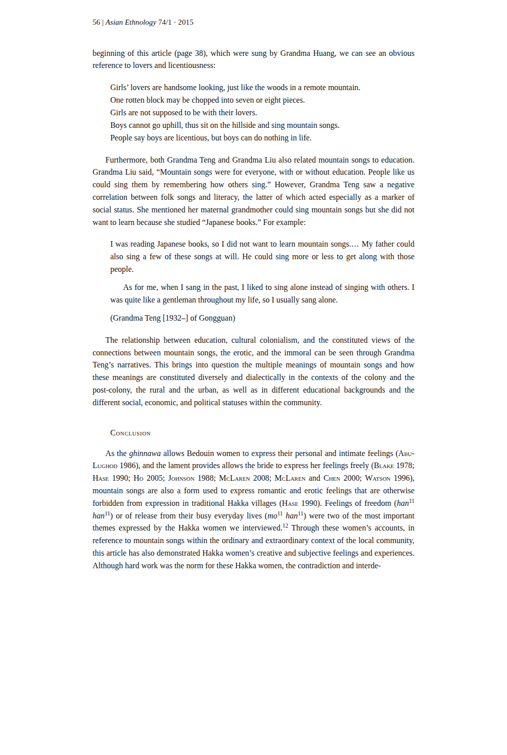56 | Asian Ethnology 74/1 · 2015
beginning of this article (page 38), which were sung by Grandma Huang, we can see an obvious reference to lovers and licentiousness:
Girls’ lovers are handsome looking, just like the woods in a remote mountain.
One rotten block may be chopped into seven or eight pieces.
Girls are not supposed to be with their lovers.
Boys cannot go uphill, thus sit on the hillside and sing mountain songs.
People say boys are licentious, but boys can do nothing in life.
Furthermore, both Grandma Teng and Grandma Liu also related mountain songs to education. Grandma Liu said, “Mountain songs were for everyone, with or without education. People like us could sing them by remembering how others sing.” However, Grandma Teng saw a negative correlation between folk songs and literacy, the latter of which acted especially as a marker of social status. She mentioned her maternal grandmother could sing mountain songs but she did not want to learn because she studied “Japanese books.” For example:
I was reading Japanese books, so I did not want to learn mountain songs.… My father could also sing a few of these songs at will. He could sing more or less to get along with those people.
As for me, when I sang in the past, I liked to sing alone instead of singing with others. I was quite like a gentleman throughout my life, so I usually sang alone.
(Grandma Teng [1932–] of Gongguan)
The relationship between education, cultural colonialism, and the constituted views of the connections between mountain songs, the erotic, and the immoral can be seen through Grandma Teng’s narratives. This brings into question the multiple meanings of mountain songs and how these meanings are constituted diversely and dialectically in the contexts of the colony and the post-colony, the rural and the urban, as well as in different educational backgrounds and the different social, economic, and political statuses within the community.
Conclusion
As the ghinnawa allows Bedouin women to express their personal and intimate feelings (Abu-Lughod 1986), and the lament provides allows the bride to express her feelings freely (Blake 1978; Hase 1990; Ho 2005; Johnson 1988; McLaren 2008; McLaren and Chen 2000; Watson 1996), mountain songs are also a form used to express romantic and erotic feelings that are otherwise forbidden from expression in traditional Hakka villages (Hase 1990). Feelings of freedom (han11 han11) or of release from their busy everyday lives (mo11 han11) were two of the most important themes expressed by the Hakka women we interviewed.12 Through these women’s accounts, in reference to mountain songs within the ordinary and extraordinary context of the local community, this article has also demonstrated Hakka women’s creative and subjective feelings and experiences. Although hard work was the norm for these Hakka women, the contradiction and interde-